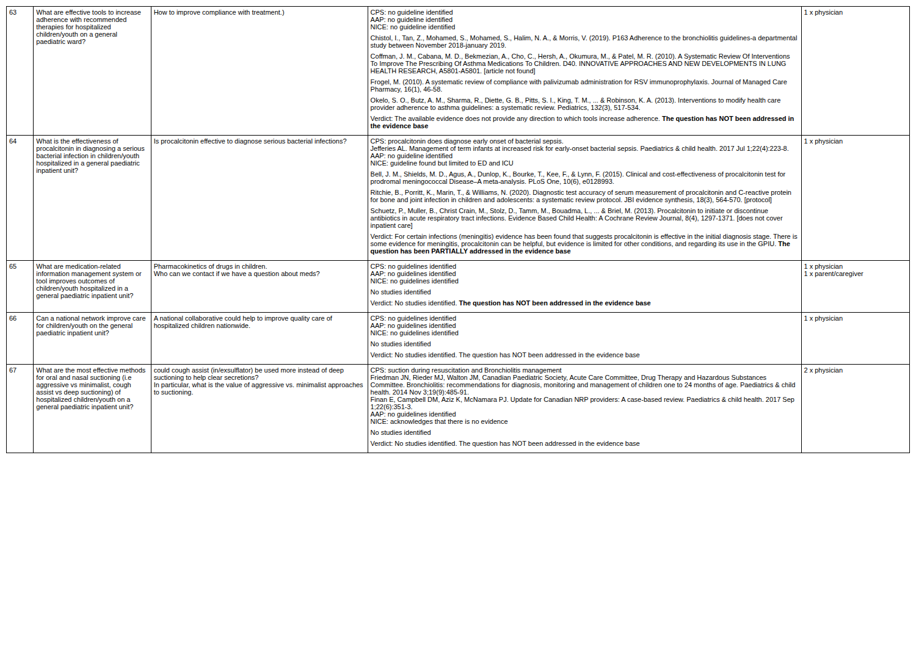| 63 | What are effective tools to increase adherence with recommended therapies for hospitalized children/youth on a general paediatric ward? | How to improve compliance with treatment.) | CPS: no guideline identified AAP: no guideline identified NICE: no guideline identified Chistol, I., Tan, Z., Mohamed, S., Mohamed, S., Halim, N. A., & Morris, V. (2019). P163 Adherence to the bronchiolitis guidelines-a departmental study between November 2018-january 2019. Coffman, J. M., Cabana, M. D., Bekmezian, A., Cho, C., Hersh, A., Okumura, M., & Patel, M. R. (2010). A Systematic Review Of Interventions To Improve The Prescribing Of Asthma Medications To Children. D40. INNOVATIVE APPROACHES AND NEW DEVELOPMENTS IN LUNG HEALTH RESEARCH, A5801-A5801. [article not found] Frogel, M. (2010). A systematic review of compliance with palivizumab administration for RSV immunoprophylaxis. Journal of Managed Care Pharmacy, 16(1), 46-58. Okelo, S. O., Butz, A. M., Sharma, R., Diette, G. B., Pitts, S. I., King, T. M., ... & Robinson, K. A. (2013). Interventions to modify health care provider adherence to asthma guidelines: a systematic review. Pediatrics, 132(3), 517-534. Verdict: The available evidence does not provide any direction to which tools increase adherence. The question has NOT been addressed in the evidence base | 1 x physician |
| 64 | What is the effectiveness of procalcitonin in diagnosing a serious bacterial infection in children/youth hospitalized in a general paediatric inpatient unit? | Is procalcitonin effective to diagnose serious bacterial infections? | CPS: procalcitonin does diagnose early onset of bacterial sepsis. Jefferies AL. Management of term infants at increased risk for early-onset bacterial sepsis. Paediatrics & child health. 2017 Jul 1;22(4):223-8. AAP: no guideline identified NICE: guideline found but limited to ED and ICU Bell, J. M., Shields, M. D., Agus, A., Dunlop, K., Bourke, T., Kee, F., & Lynn, F. (2015). Clinical and cost-effectiveness of procalcitonin test for prodromal meningococcal Disease–A meta-analysis. PLoS One, 10(6), e0128993. Ritchie, B., Porritt, K., Marin, T., & Williams, N. (2020). Diagnostic test accuracy of serum measurement of procalcitonin and C-reactive protein for bone and joint infection in children and adolescents: a systematic review protocol. JBI evidence synthesis, 18(3), 564-570. [protocol] Schuetz, P., Muller, B., Christ Crain, M., Stolz, D., Tamm, M., Bouadma, L., ... & Briel, M. (2013). Procalcitonin to initiate or discontinue antibiotics in acute respiratory tract infections. Evidence Based Child Health: A Cochrane Review Journal, 8(4), 1297-1371. [does not cover inpatient care] Verdict: For certain infections (meningitis) evidence has been found that suggests procalcitonin is effective in the initial diagnosis stage. There is some evidence for meningitis, procalcitonin can be helpful, but evidence is limited for other conditions, and regarding its use in the GPIU. The question has been PARTIALLY addressed in the evidence base | 1 x physician |
| 65 | What are medication-related information management system or tool improves outcomes of children/youth hospitalized in a general paediatric inpatient unit? | Pharmacokinetics of drugs in children. Who can we contact if we have a question about meds? | CPS: no guidelines identified AAP: no guidelines identified NICE: no guidelines identified No studies identified Verdict: No studies identified. The question has NOT been addressed in the evidence base | 1 x physician 1 x parent/caregiver |
| 66 | Can a national network improve care for children/youth on the general paediatric inpatient unit? | A national collaborative could help to improve quality care of hospitalized children nationwide. | CPS: no guidelines identified AAP: no guidelines identified NICE: no guidelines identified No studies identified Verdict: No studies identified. The question has NOT been addressed in the evidence base | 1 x physician |
| 67 | What are the most effective methods for oral and nasal suctioning (i.e aggressive vs minimalist, cough assist vs deep suctioning) of hospitalized children/youth on a general paediatric inpatient unit? | could cough assist (in/exsulflator) be used more instead of deep suctioning to help clear secretions? In particular, what is the value of aggressive vs. minimalist approaches to suctioning. | CPS: suction during resuscitation and Bronchiolitis management Friedman JN, Rieder MJ, Walton JM, Canadian Paediatric Society, Acute Care Committee, Drug Therapy and Hazardous Substances Committee. Bronchiolitis: recommendations for diagnosis, monitoring and management of children one to 24 months of age. Paediatrics & child health. 2014 Nov 3;19(9):485-91. Finan E, Campbell DM, Aziz K, McNamara PJ. Update for Canadian NRP providers: A case-based review. Paediatrics & child health. 2017 Sep 1;22(6):351-3. AAP: no guidelines identified NICE: acknowledges that there is no evidence No studies identified Verdict: No studies identified. The question has NOT been addressed in the evidence base | 2 x physician |